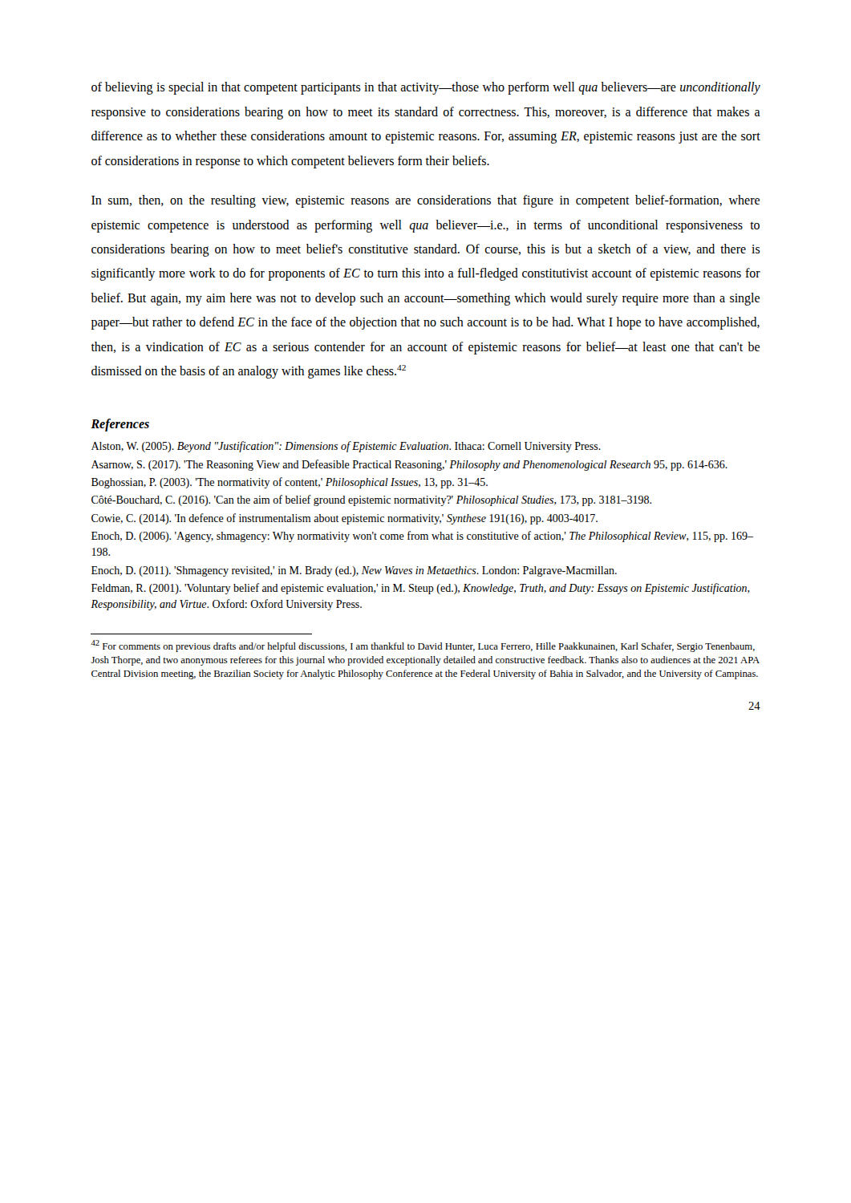of believing is special in that competent participants in that activity—those who perform well qua believers—are unconditionally responsive to considerations bearing on how to meet its standard of correctness. This, moreover, is a difference that makes a difference as to whether these considerations amount to epistemic reasons. For, assuming ER, epistemic reasons just are the sort of considerations in response to which competent believers form their beliefs.
In sum, then, on the resulting view, epistemic reasons are considerations that figure in competent belief-formation, where epistemic competence is understood as performing well qua believer—i.e., in terms of unconditional responsiveness to considerations bearing on how to meet belief's constitutive standard. Of course, this is but a sketch of a view, and there is significantly more work to do for proponents of EC to turn this into a full-fledged constitutivist account of epistemic reasons for belief. But again, my aim here was not to develop such an account—something which would surely require more than a single paper—but rather to defend EC in the face of the objection that no such account is to be had. What I hope to have accomplished, then, is a vindication of EC as a serious contender for an account of epistemic reasons for belief—at least one that can't be dismissed on the basis of an analogy with games like chess.42
References
Alston, W. (2005). Beyond "Justification": Dimensions of Epistemic Evaluation. Ithaca: Cornell University Press.
Asarnow, S. (2017). 'The Reasoning View and Defeasible Practical Reasoning,' Philosophy and Phenomenological Research 95, pp. 614-636.
Boghossian, P. (2003). 'The normativity of content,' Philosophical Issues, 13, pp. 31–45.
Côté-Bouchard, C. (2016). 'Can the aim of belief ground epistemic normativity?' Philosophical Studies, 173, pp. 3181–3198.
Cowie, C. (2014). 'In defence of instrumentalism about epistemic normativity,' Synthese 191(16), pp. 4003-4017.
Enoch, D. (2006). 'Agency, shmagency: Why normativity won't come from what is constitutive of action,' The Philosophical Review, 115, pp. 169–198.
Enoch, D. (2011). 'Shmagency revisited,' in M. Brady (ed.), New Waves in Metaethics. London: Palgrave-Macmillan.
Feldman, R. (2001). 'Voluntary belief and epistemic evaluation,' in M. Steup (ed.), Knowledge, Truth, and Duty: Essays on Epistemic Justification, Responsibility, and Virtue. Oxford: Oxford University Press.
42 For comments on previous drafts and/or helpful discussions, I am thankful to David Hunter, Luca Ferrero, Hille Paakkunainen, Karl Schafer, Sergio Tenenbaum, Josh Thorpe, and two anonymous referees for this journal who provided exceptionally detailed and constructive feedback. Thanks also to audiences at the 2021 APA Central Division meeting, the Brazilian Society for Analytic Philosophy Conference at the Federal University of Bahia in Salvador, and the University of Campinas.
24